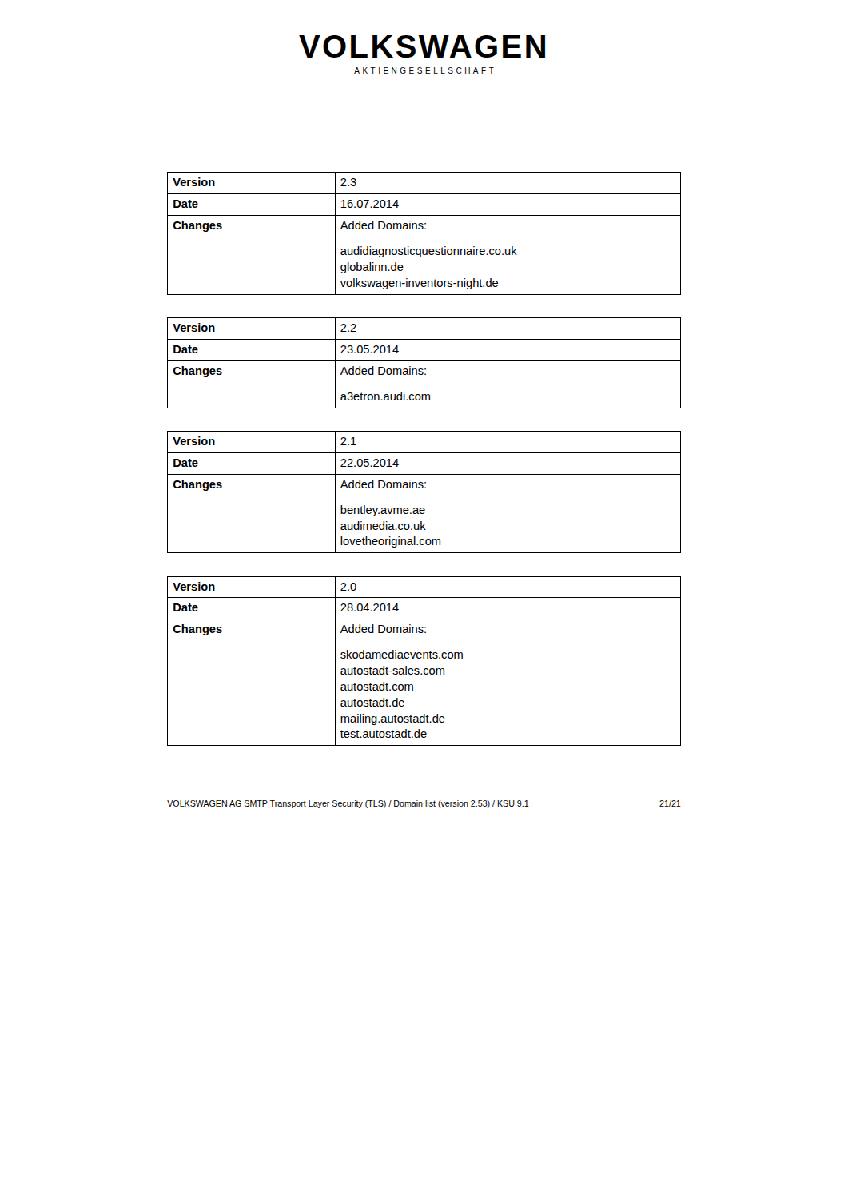VOLKSWAGEN
AKTIENGESELLSCHAFT
| Version | 2.3 |
| Date | 16.07.2014 |
| Changes | Added Domains: audidiagnosticquestionnaire.co.uk globalinn.de volkswagen-inventors-night.de |
| Version | 2.2 |
| Date | 23.05.2014 |
| Changes | Added Domains: a3etron.audi.com |
| Version | 2.1 |
| Date | 22.05.2014 |
| Changes | Added Domains: bentley.avme.ae audimedia.co.uk lovetheoriginal.com |
| Version | 2.0 |
| Date | 28.04.2014 |
| Changes | Added Domains: skodamediaevents.com autostadt-sales.com autostadt.com autostadt.de mailing.autostadt.de test.autostadt.de |
VOLKSWAGEN AG SMTP Transport Layer Security (TLS) / Domain list (version 2.53) / KSU 9.1
21/21